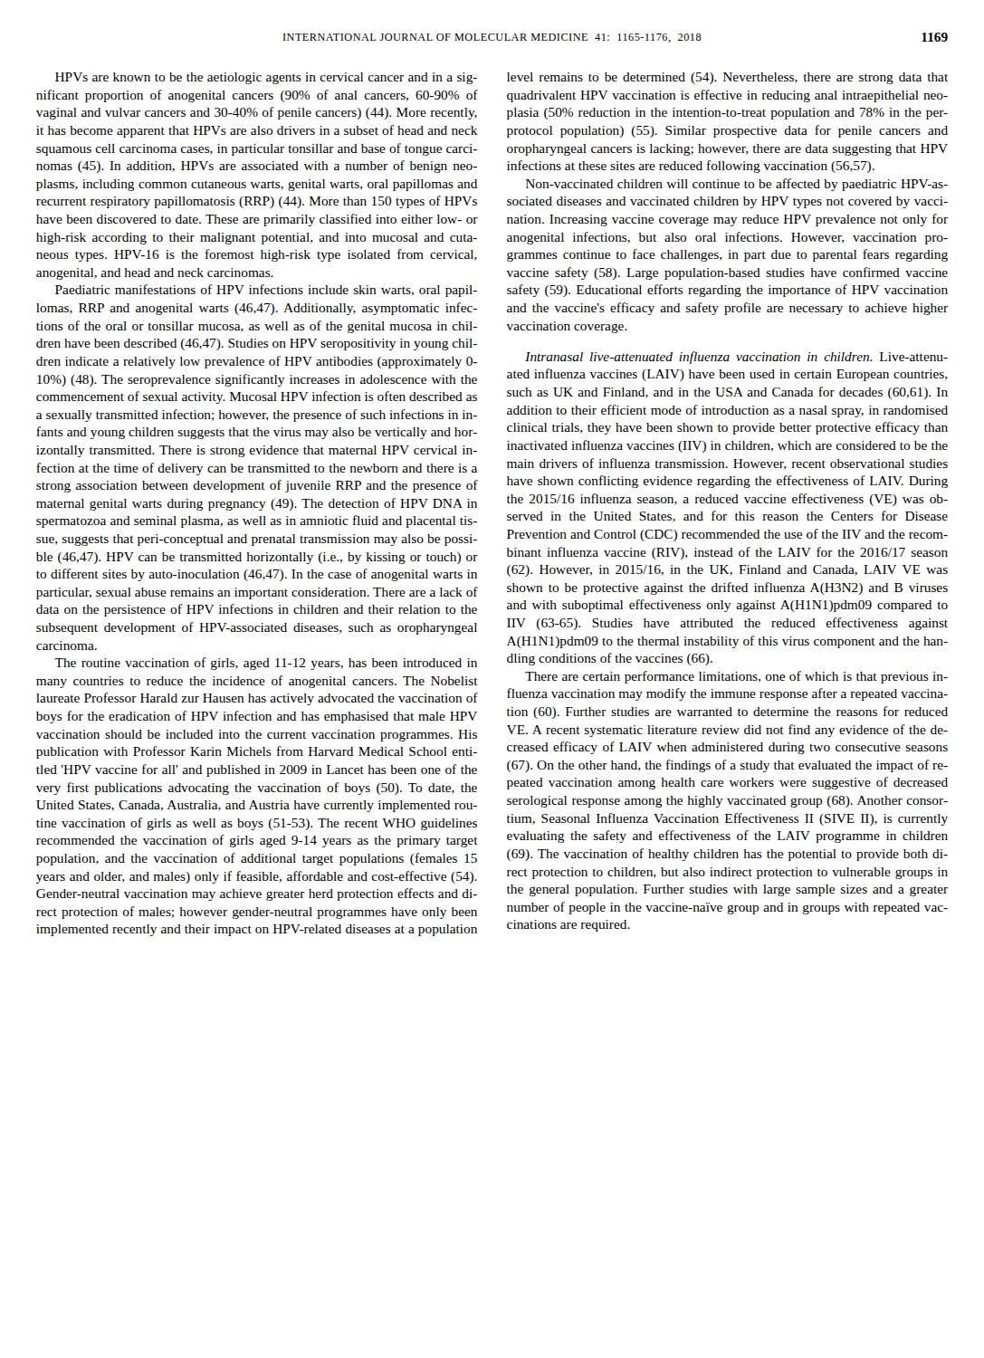INTERNATIONAL JOURNAL OF MOLECULAR MEDICINE 41: 1165-1176, 2018 1169
HPVs are known to be the aetiologic agents in cervical cancer and in a significant proportion of anogenital cancers (90% of anal cancers, 60-90% of vaginal and vulvar cancers and 30-40% of penile cancers) (44). More recently, it has become apparent that HPVs are also drivers in a subset of head and neck squamous cell carcinoma cases, in particular tonsillar and base of tongue carcinomas (45). In addition, HPVs are associated with a number of benign neoplasms, including common cutaneous warts, genital warts, oral papillomas and recurrent respiratory papillomatosis (RRP) (44). More than 150 types of HPVs have been discovered to date. These are primarily classified into either low- or high-risk according to their malignant potential, and into mucosal and cutaneous types. HPV-16 is the foremost high-risk type isolated from cervical, anogenital, and head and neck carcinomas.
Paediatric manifestations of HPV infections include skin warts, oral papillomas, RRP and anogenital warts (46,47). Additionally, asymptomatic infections of the oral or tonsillar mucosa, as well as of the genital mucosa in children have been described (46,47). Studies on HPV seropositivity in young children indicate a relatively low prevalence of HPV antibodies (approximately 0-10%) (48). The seroprevalence significantly increases in adolescence with the commencement of sexual activity. Mucosal HPV infection is often described as a sexually transmitted infection; however, the presence of such infections in infants and young children suggests that the virus may also be vertically and horizontally transmitted. There is strong evidence that maternal HPV cervical infection at the time of delivery can be transmitted to the newborn and there is a strong association between development of juvenile RRP and the presence of maternal genital warts during pregnancy (49). The detection of HPV DNA in spermatozoa and seminal plasma, as well as in amniotic fluid and placental tissue, suggests that peri-conceptual and prenatal transmission may also be possible (46,47). HPV can be transmitted horizontally (i.e., by kissing or touch) or to different sites by auto-inoculation (46,47). In the case of anogenital warts in particular, sexual abuse remains an important consideration. There are a lack of data on the persistence of HPV infections in children and their relation to the subsequent development of HPV-associated diseases, such as oropharyngeal carcinoma.
The routine vaccination of girls, aged 11-12 years, has been introduced in many countries to reduce the incidence of anogenital cancers. The Nobelist laureate Professor Harald zur Hausen has actively advocated the vaccination of boys for the eradication of HPV infection and has emphasised that male HPV vaccination should be included into the current vaccination programmes. His publication with Professor Karin Michels from Harvard Medical School entitled 'HPV vaccine for all' and published in 2009 in Lancet has been one of the very first publications advocating the vaccination of boys (50). To date, the United States, Canada, Australia, and Austria have currently implemented routine vaccination of girls as well as boys (51-53). The recent WHO guidelines recommended the vaccination of girls aged 9-14 years as the primary target population, and the vaccination of additional target populations (females 15 years and older, and males) only if feasible, affordable and cost-effective (54). Gender-neutral vaccination may achieve greater herd protection effects and direct protection of males; however gender-neutral programmes have only been implemented recently and their impact on HPV-related diseases at a population level remains to be determined (54). Nevertheless, there are strong data that quadrivalent HPV vaccination is effective in reducing anal intraepithelial neoplasia (50% reduction in the intention-to-treat population and 78% in the per-protocol population) (55). Similar prospective data for penile cancers and oropharyngeal cancers is lacking; however, there are data suggesting that HPV infections at these sites are reduced following vaccination (56,57).
Non-vaccinated children will continue to be affected by paediatric HPV-associated diseases and vaccinated children by HPV types not covered by vaccination. Increasing vaccine coverage may reduce HPV prevalence not only for anogenital infections, but also oral infections. However, vaccination programmes continue to face challenges, in part due to parental fears regarding vaccine safety (58). Large population-based studies have confirmed vaccine safety (59). Educational efforts regarding the importance of HPV vaccination and the vaccine's efficacy and safety profile are necessary to achieve higher vaccination coverage.
Intranasal live-attenuated influenza vaccination in children. Live-attenuated influenza vaccines (LAIV) have been used in certain European countries, such as UK and Finland, and in the USA and Canada for decades (60,61). In addition to their efficient mode of introduction as a nasal spray, in randomised clinical trials, they have been shown to provide better protective efficacy than inactivated influenza vaccines (IIV) in children, which are considered to be the main drivers of influenza transmission. However, recent observational studies have shown conflicting evidence regarding the effectiveness of LAIV. During the 2015/16 influenza season, a reduced vaccine effectiveness (VE) was observed in the United States, and for this reason the Centers for Disease Prevention and Control (CDC) recommended the use of the IIV and the recombinant influenza vaccine (RIV), instead of the LAIV for the 2016/17 season (62). However, in 2015/16, in the UK, Finland and Canada, LAIV VE was shown to be protective against the drifted influenza A(H3N2) and B viruses and with suboptimal effectiveness only against A(H1N1)pdm09 compared to IIV (63-65). Studies have attributed the reduced effectiveness against A(H1N1)pdm09 to the thermal instability of this virus component and the handling conditions of the vaccines (66).
There are certain performance limitations, one of which is that previous influenza vaccination may modify the immune response after a repeated vaccination (60). Further studies are warranted to determine the reasons for reduced VE. A recent systematic literature review did not find any evidence of the decreased efficacy of LAIV when administered during two consecutive seasons (67). On the other hand, the findings of a study that evaluated the impact of repeated vaccination among health care workers were suggestive of decreased serological response among the highly vaccinated group (68). Another consortium, Seasonal Influenza Vaccination Effectiveness II (SIVE II), is currently evaluating the safety and effectiveness of the LAIV programme in children (69). The vaccination of healthy children has the potential to provide both direct protection to children, but also indirect protection to vulnerable groups in the general population. Further studies with large sample sizes and a greater number of people in the vaccine-naïve group and in groups with repeated vaccinations are required.